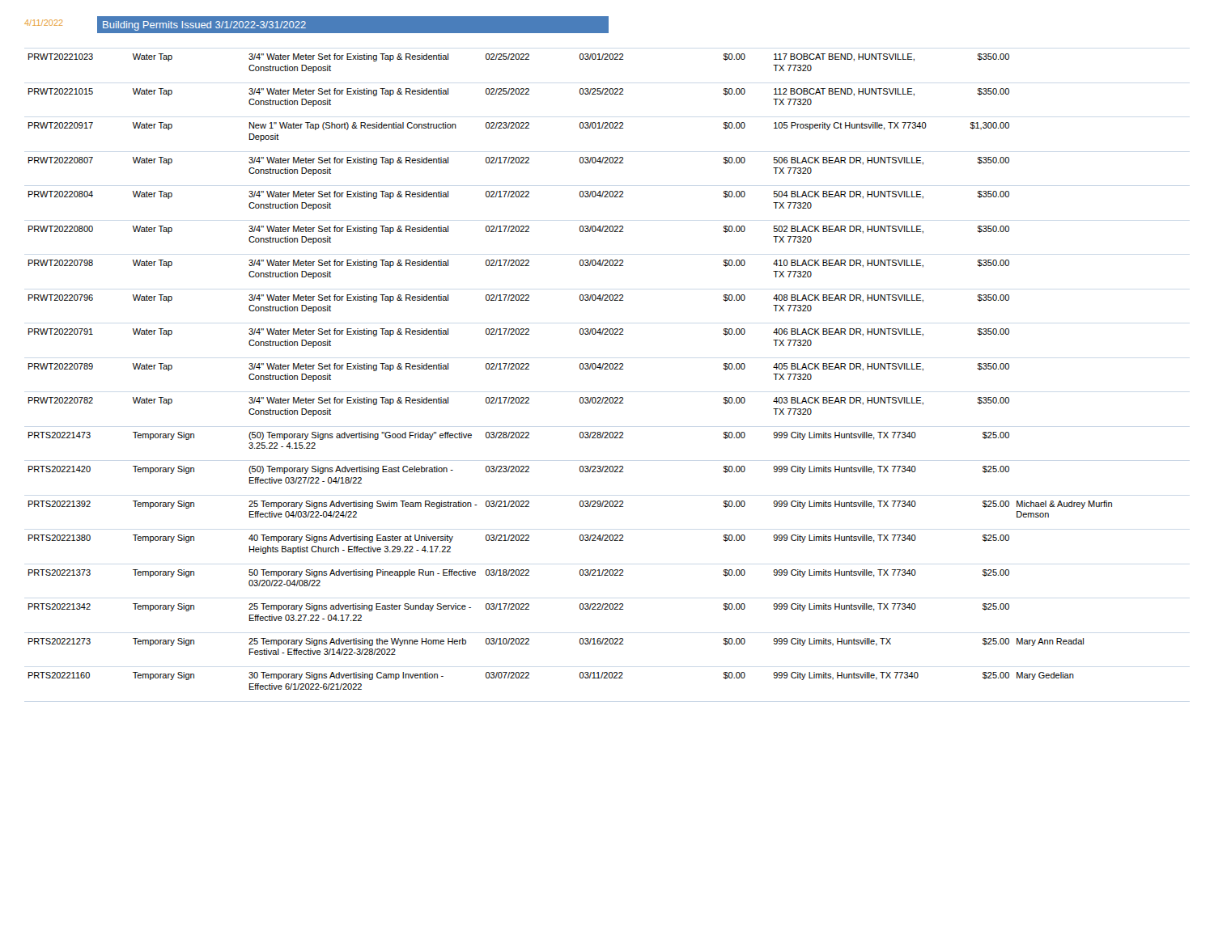4/11/2022
Building Permits Issued 3/1/2022-3/31/2022
| PRWT20221023 | Water Tap | 3/4" Water Meter Set for Existing Tap & Residential Construction Deposit | 02/25/2022 | 03/01/2022 | | $0.00 | 117 BOBCAT BEND, HUNTSVILLE, TX 77320 | $350.00 | | |
| PRWT20221015 | Water Tap | 3/4" Water Meter Set for Existing Tap & Residential Construction Deposit | 02/25/2022 | 03/25/2022 | | $0.00 | 112 BOBCAT BEND, HUNTSVILLE, TX 77320 | $350.00 | | |
| PRWT20220917 | Water Tap | New 1" Water Tap (Short) & Residential Construction Deposit | 02/23/2022 | 03/01/2022 | | $0.00 | 105 Prosperity Ct Huntsville, TX 77340 | $1,300.00 | | |
| PRWT20220807 | Water Tap | 3/4" Water Meter Set for Existing Tap & Residential Construction Deposit | 02/17/2022 | 03/04/2022 | | $0.00 | 506 BLACK BEAR DR, HUNTSVILLE, TX 77320 | $350.00 | | |
| PRWT20220804 | Water Tap | 3/4" Water Meter Set for Existing Tap & Residential Construction Deposit | 02/17/2022 | 03/04/2022 | | $0.00 | 504 BLACK BEAR DR, HUNTSVILLE, TX 77320 | $350.00 | | |
| PRWT20220800 | Water Tap | 3/4" Water Meter Set for Existing Tap & Residential Construction Deposit | 02/17/2022 | 03/04/2022 | | $0.00 | 502 BLACK BEAR DR, HUNTSVILLE, TX 77320 | $350.00 | | |
| PRWT20220798 | Water Tap | 3/4" Water Meter Set for Existing Tap & Residential Construction Deposit | 02/17/2022 | 03/04/2022 | | $0.00 | 410 BLACK BEAR DR, HUNTSVILLE, TX 77320 | $350.00 | | |
| PRWT20220796 | Water Tap | 3/4" Water Meter Set for Existing Tap & Residential Construction Deposit | 02/17/2022 | 03/04/2022 | | $0.00 | 408 BLACK BEAR DR, HUNTSVILLE, TX 77320 | $350.00 | | |
| PRWT20220791 | Water Tap | 3/4" Water Meter Set for Existing Tap & Residential Construction Deposit | 02/17/2022 | 03/04/2022 | | $0.00 | 406 BLACK BEAR DR, HUNTSVILLE, TX 77320 | $350.00 | | |
| PRWT20220789 | Water Tap | 3/4" Water Meter Set for Existing Tap & Residential Construction Deposit | 02/17/2022 | 03/04/2022 | | $0.00 | 405 BLACK BEAR DR, HUNTSVILLE, TX 77320 | $350.00 | | |
| PRWT20220782 | Water Tap | 3/4" Water Meter Set for Existing Tap & Residential Construction Deposit | 02/17/2022 | 03/02/2022 | | $0.00 | 403 BLACK BEAR DR, HUNTSVILLE, TX 77320 | $350.00 | | |
| PRTS20221473 | Temporary Sign | (50) Temporary Signs advertising "Good Friday" effective 3.25.22 - 4.15.22 | 03/28/2022 | 03/28/2022 | | $0.00 | 999 City Limits Huntsville, TX 77340 | $25.00 | | |
| PRTS20221420 | Temporary Sign | (50) Temporary Signs Advertising East Celebration - Effective 03/27/22 - 04/18/22 | 03/23/2022 | 03/23/2022 | | $0.00 | 999 City Limits Huntsville, TX 77340 | $25.00 | | |
| PRTS20221392 | Temporary Sign | 25 Temporary Signs Advertising Swim Team Registration - Effective 04/03/22-04/24/22 | 03/21/2022 | 03/29/2022 | | $0.00 | 999 City Limits Huntsville, TX 77340 | $25.00 | Michael & Audrey Murfin Demson | |
| PRTS20221380 | Temporary Sign | 40 Temporary Signs Advertising Easter at University Heights Baptist Church - Effective 3.29.22 - 4.17.22 | 03/21/2022 | 03/24/2022 | | $0.00 | 999 City Limits Huntsville, TX 77340 | $25.00 | | |
| PRTS20221373 | Temporary Sign | 50 Temporary Signs Advertising Pineapple Run - Effective 03/20/22-04/08/22 | 03/18/2022 | 03/21/2022 | | $0.00 | 999 City Limits Huntsville, TX 77340 | $25.00 | | |
| PRTS20221342 | Temporary Sign | 25 Temporary Signs advertising Easter Sunday Service - Effective 03.27.22 - 04.17.22 | 03/17/2022 | 03/22/2022 | | $0.00 | 999 City Limits Huntsville, TX 77340 | $25.00 | | |
| PRTS20221273 | Temporary Sign | 25 Temporary Signs Advertising the Wynne Home Herb Festival - Effective 3/14/22-3/28/2022 | 03/10/2022 | 03/16/2022 | | $0.00 | 999 City Limits, Huntsville, TX | $25.00 | Mary Ann Readal | |
| PRTS20221160 | Temporary Sign | 30 Temporary Signs Advertising Camp Invention - Effective 6/1/2022-6/21/2022 | 03/07/2022 | 03/11/2022 | | $0.00 | 999 City Limits, Huntsville, TX 77340 | $25.00 | Mary Gedelian | |